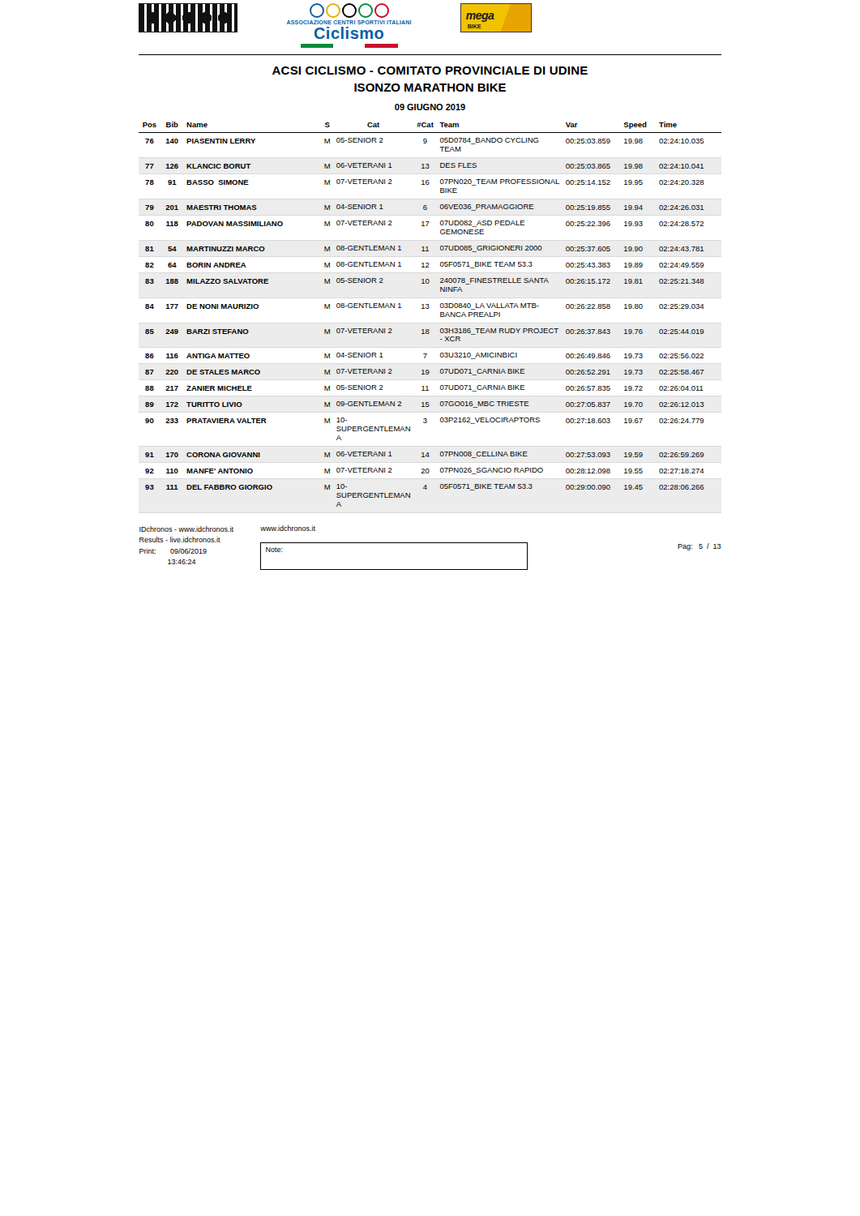ASSOCIAZIONE CENTRI SPORTIVI ITALIANI
Ciclismo
mega
BIKE
ACSI CICLISMO - COMITATO PROVINCIALE DI UDINE
ISONZO MARATHON BIKE
09 GIUGNO 2019
| Pos | Bib | Name | S | Cat | #Cat | Team | Var | Speed | Time |
| --- | --- | --- | --- | --- | --- | --- | --- | --- | --- |
| 76 | 140 | PIASENTIN LERRY | M | 05-SENIOR 2 | 9 | 05D0784_BANDO CYCLING TEAM | 00:25:03.859 | 19.98 | 02:24:10.035 |
| 77 | 126 | KLANCIC BORUT | M | 06-VETERANI 1 | 13 | DES FLES | 00:25:03.865 | 19.98 | 02:24:10.041 |
| 78 | 91 | BASSO SIMONE | M | 07-VETERANI 2 | 16 | 07PN020_TEAM PROFESSIONAL BIKE | 00:25:14.152 | 19.95 | 02:24:20.328 |
| 79 | 201 | MAESTRI THOMAS | M | 04-SENIOR 1 | 6 | 06VE036_PRAMAGGIORE | 00:25:19.855 | 19.94 | 02:24:26.031 |
| 80 | 118 | PADOVAN MASSIMILIANO | M | 07-VETERANI 2 | 17 | 07UD082_ASD PEDALE GEMONESE | 00:25:22.396 | 19.93 | 02:24:28.572 |
| 81 | 54 | MARTINUZZI MARCO | M | 08-GENTLEMAN 1 | 11 | 07UD085_GRIGIONERI 2000 | 00:25:37.605 | 19.90 | 02:24:43.781 |
| 82 | 64 | BORIN ANDREA | M | 08-GENTLEMAN 1 | 12 | 05F0571_BIKE TEAM 53.3 | 00:25:43.383 | 19.89 | 02:24:49.559 |
| 83 | 188 | MILAZZO SALVATORE | M | 05-SENIOR 2 | 10 | 240078_FINESTRELLE SANTA NINFA | 00:26:15.172 | 19.81 | 02:25:21.348 |
| 84 | 177 | DE NONI MAURIZIO | M | 08-GENTLEMAN 1 | 13 | 03D0840_LA VALLATA MTB-BANCA PREALPI | 00:26:22.858 | 19.80 | 02:25:29.034 |
| 85 | 249 | BARZI STEFANO | M | 07-VETERANI 2 | 18 | 03H3186_TEAM RUDY PROJECT - XCR | 00:26:37.843 | 19.76 | 02:25:44.019 |
| 86 | 116 | ANTIGA MATTEO | M | 04-SENIOR 1 | 7 | 03U3210_AMICINBICI | 00:26:49.846 | 19.73 | 02:25:56.022 |
| 87 | 220 | DE STALES MARCO | M | 07-VETERANI 2 | 19 | 07UD071_CARNIA BIKE | 00:26:52.291 | 19.73 | 02:25:58.467 |
| 88 | 217 | ZANIER MICHELE | M | 05-SENIOR 2 | 11 | 07UD071_CARNIA BIKE | 00:26:57.835 | 19.72 | 02:26:04.011 |
| 89 | 172 | TURITTO LIVIO | M | 09-GENTLEMAN 2 | 15 | 07GO016_MBC TRIESTE | 00:27:05.837 | 19.70 | 02:26:12.013 |
| 90 | 233 | PRATAVIERA VALTER | M | 10-SUPERGENTLEMAN A | 3 | 03P2162_VELOCIRAPTORS | 00:27:18.603 | 19.67 | 02:26:24.779 |
| 91 | 170 | CORONA GIOVANNI | M | 06-VETERANI 1 | 14 | 07PN008_CELLINA BIKE | 00:27:53.093 | 19.59 | 02:26:59.269 |
| 92 | 110 | MANFE' ANTONIO | M | 07-VETERANI 2 | 20 | 07PN026_SGANCIO RAPIDO | 00:28:12.098 | 19.55 | 02:27:18.274 |
| 93 | 111 | DEL FABBRO GIORGIO | M | 10-SUPERGENTLEMAN A | 4 | 05F0571_BIKE TEAM 53.3 | 00:29:00.090 | 19.45 | 02:28:06.266 |
IDchronos - www.idchronos.it
Results - live.idchronos.it
Print: 09/06/2019
13:46:24
www.idchronos.it
Note:
Pag: 5 / 13